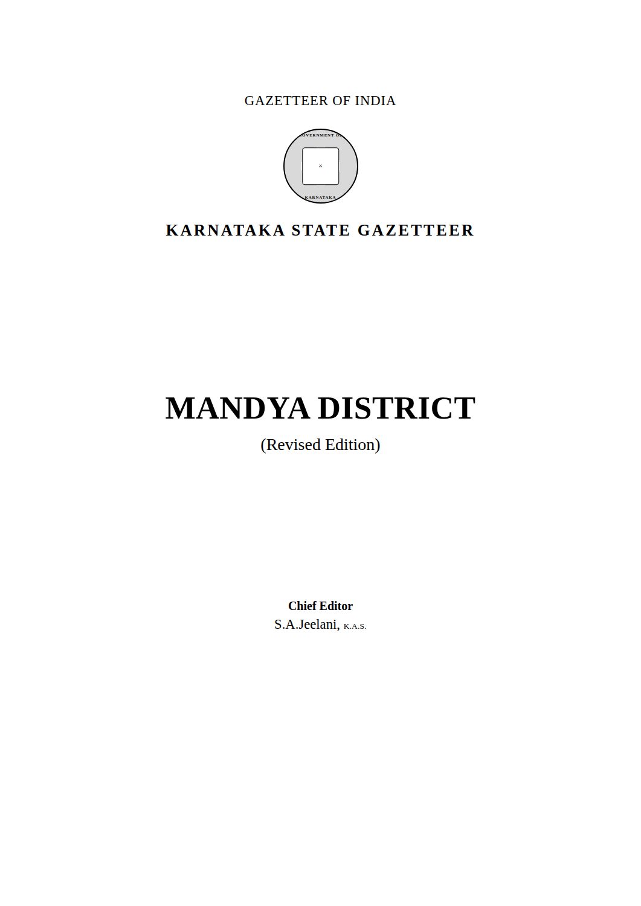GAZETTEER OF INDIA
GOVERNMENT OF KARNATAKA
⚔
KARNATAKA STATE GAZETTEER
MANDYA DISTRICT
(Revised Edition)
Chief Editor
S.A.Jeelani, K.A.S.